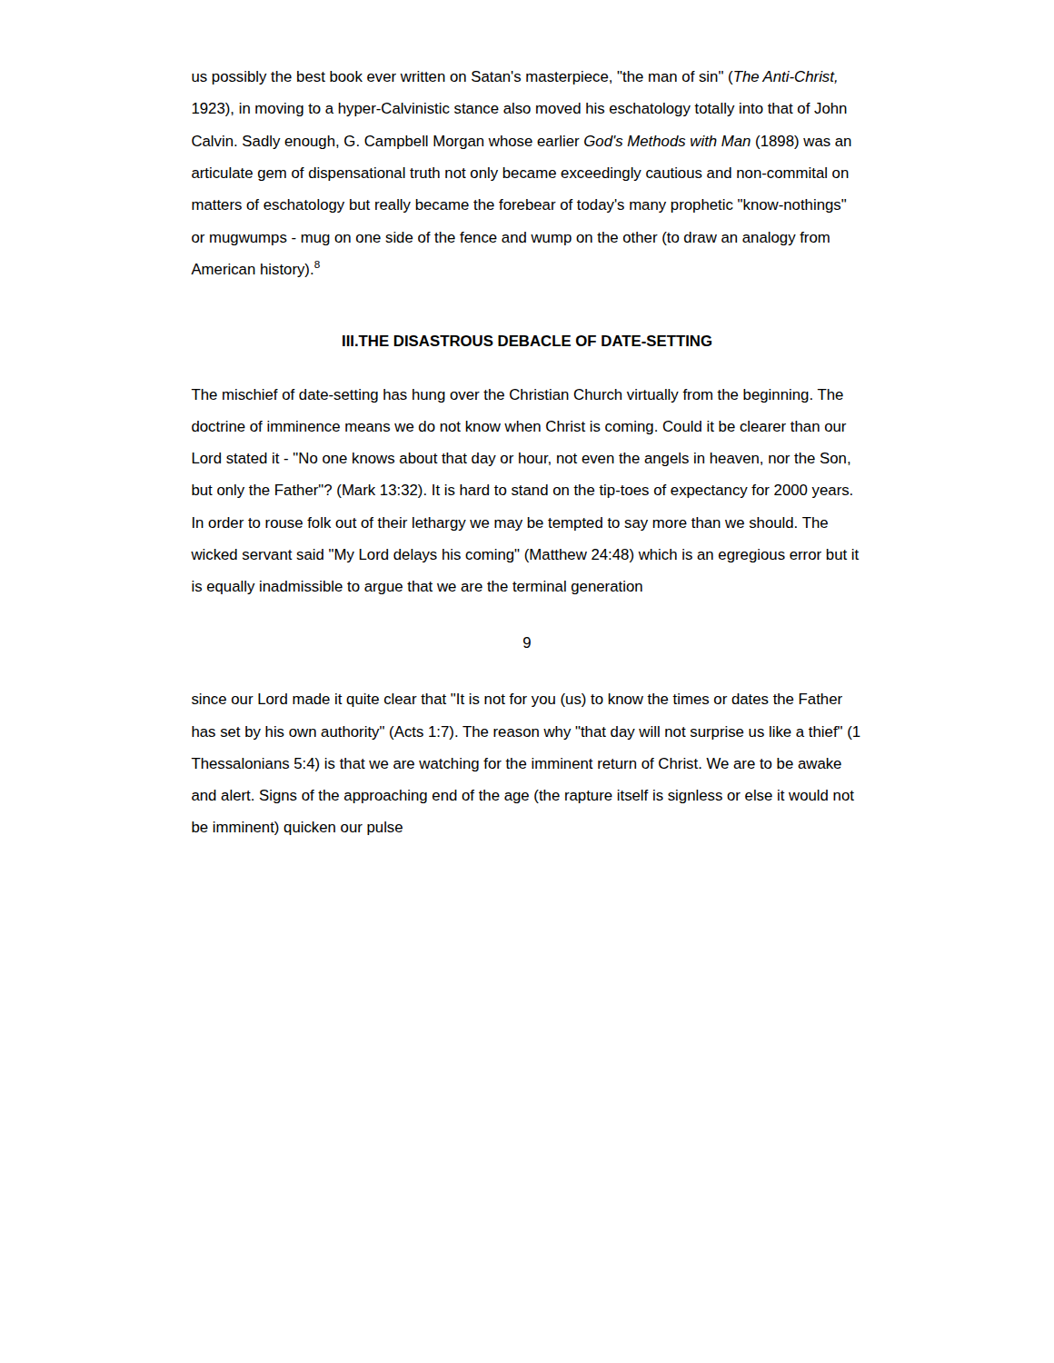us possibly the best book ever written on Satan's masterpiece, "the man of sin" (The Anti-Christ, 1923), in moving to a hyper-Calvinistic stance also moved his eschatology totally into that of John Calvin. Sadly enough, G. Campbell Morgan whose earlier God's Methods with Man (1898) was an articulate gem of dispensational truth not only became exceedingly cautious and non-commital on matters of eschatology but really became the forebear of today's many prophetic "know-nothings" or mugwumps - mug on one side of the fence and wump on the other (to draw an analogy from American history).8
III.The Disastrous Debacle of Date-Setting
The mischief of date-setting has hung over the Christian Church virtually from the beginning. The doctrine of imminence means we do not know when Christ is coming. Could it be clearer than our Lord stated it - "No one knows about that day or hour, not even the angels in heaven, nor the Son, but only the Father"? (Mark 13:32). It is hard to stand on the tip-toes of expectancy for 2000 years. In order to rouse folk out of their lethargy we may be tempted to say more than we should. The wicked servant said "My Lord delays his coming" (Matthew 24:48) which is an egregious error but it is equally inadmissible to argue that we are the terminal generation
9
since our Lord made it quite clear that "It is not for you (us) to know the times or dates the Father has set by his own authority" (Acts 1:7). The reason why "that day will not surprise us like a thief" (1 Thessalonians 5:4) is that we are watching for the imminent return of Christ. We are to be awake and alert. Signs of the approaching end of the age (the rapture itself is signless or else it would not be imminent) quicken our pulse